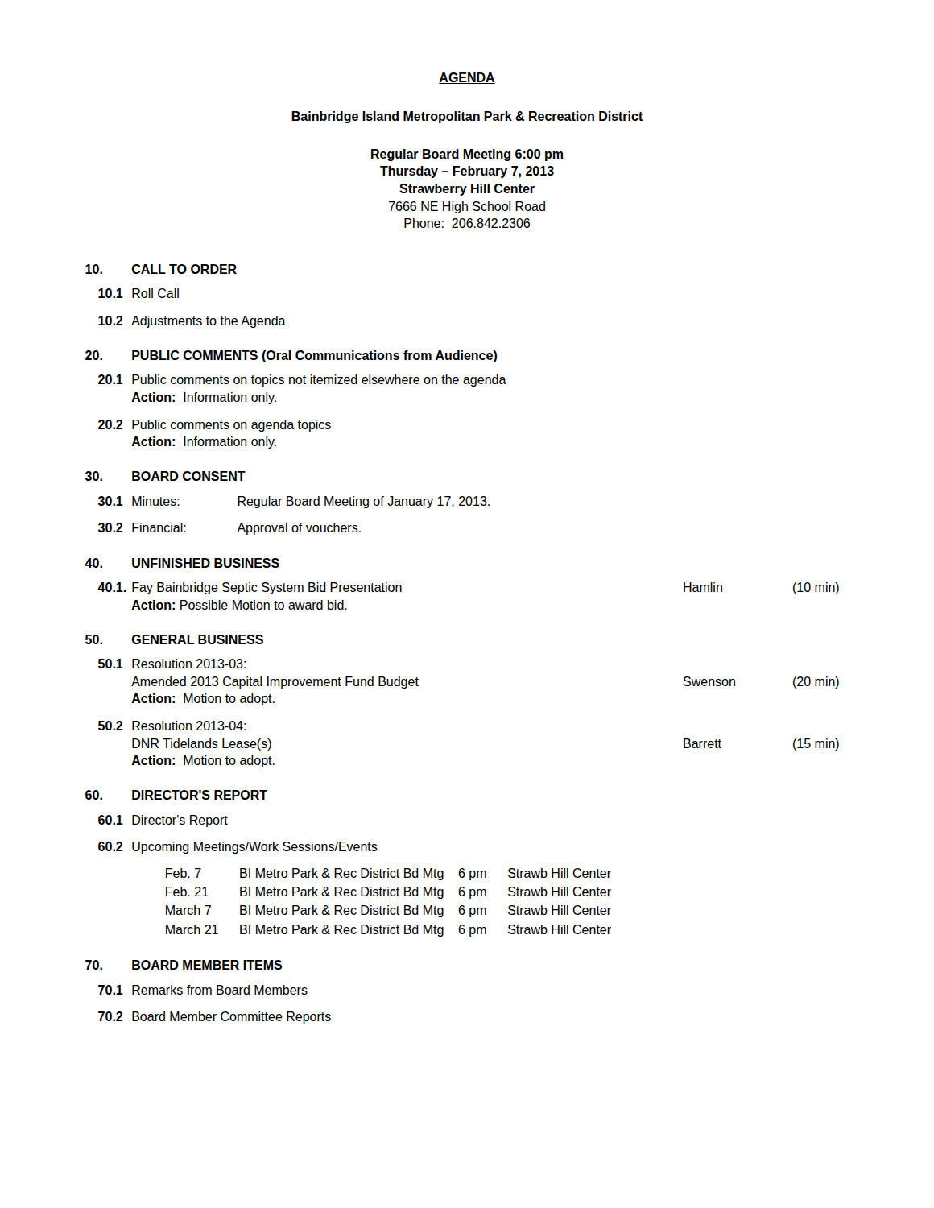AGENDA
Bainbridge Island Metropolitan Park & Recreation District
Regular Board Meeting 6:00 pm
Thursday – February 7, 2013
Strawberry Hill Center
7666 NE High School Road
Phone: 206.842.2306
10. CALL TO ORDER
10.1 Roll Call
10.2 Adjustments to the Agenda
20. PUBLIC COMMENTS (Oral Communications from Audience)
20.1 Public comments on topics not itemized elsewhere on the agenda Action: Information only.
20.2 Public comments on agenda topics Action: Information only.
30. BOARD CONSENT
30.1 Minutes: Regular Board Meeting of January 17, 2013.
30.2 Financial: Approval of vouchers.
40. UNFINISHED BUSINESS
40.1. Fay Bainbridge Septic System Bid Presentation Hamlin (10 min) Action: Possible Motion to award bid.
50. GENERAL BUSINESS
50.1 Resolution 2013-03: Amended 2013 Capital Improvement Fund Budget Swenson (20 min) Action: Motion to adopt.
50.2 Resolution 2013-04: DNR Tidelands Lease(s) Barrett (15 min) Action: Motion to adopt.
60. DIRECTOR'S REPORT
60.1 Director's Report
60.2 Upcoming Meetings/Work Sessions/Events
| Feb. 7 | BI Metro Park & Rec District Bd Mtg | 6 pm | Strawb Hill Center |
| Feb. 21 | BI Metro Park & Rec District Bd Mtg | 6 pm | Strawb Hill Center |
| March 7 | BI Metro Park & Rec District Bd Mtg | 6 pm | Strawb Hill Center |
| March 21 | BI Metro Park & Rec District Bd Mtg | 6 pm | Strawb Hill Center |
70. BOARD MEMBER ITEMS
70.1 Remarks from Board Members
70.2 Board Member Committee Reports